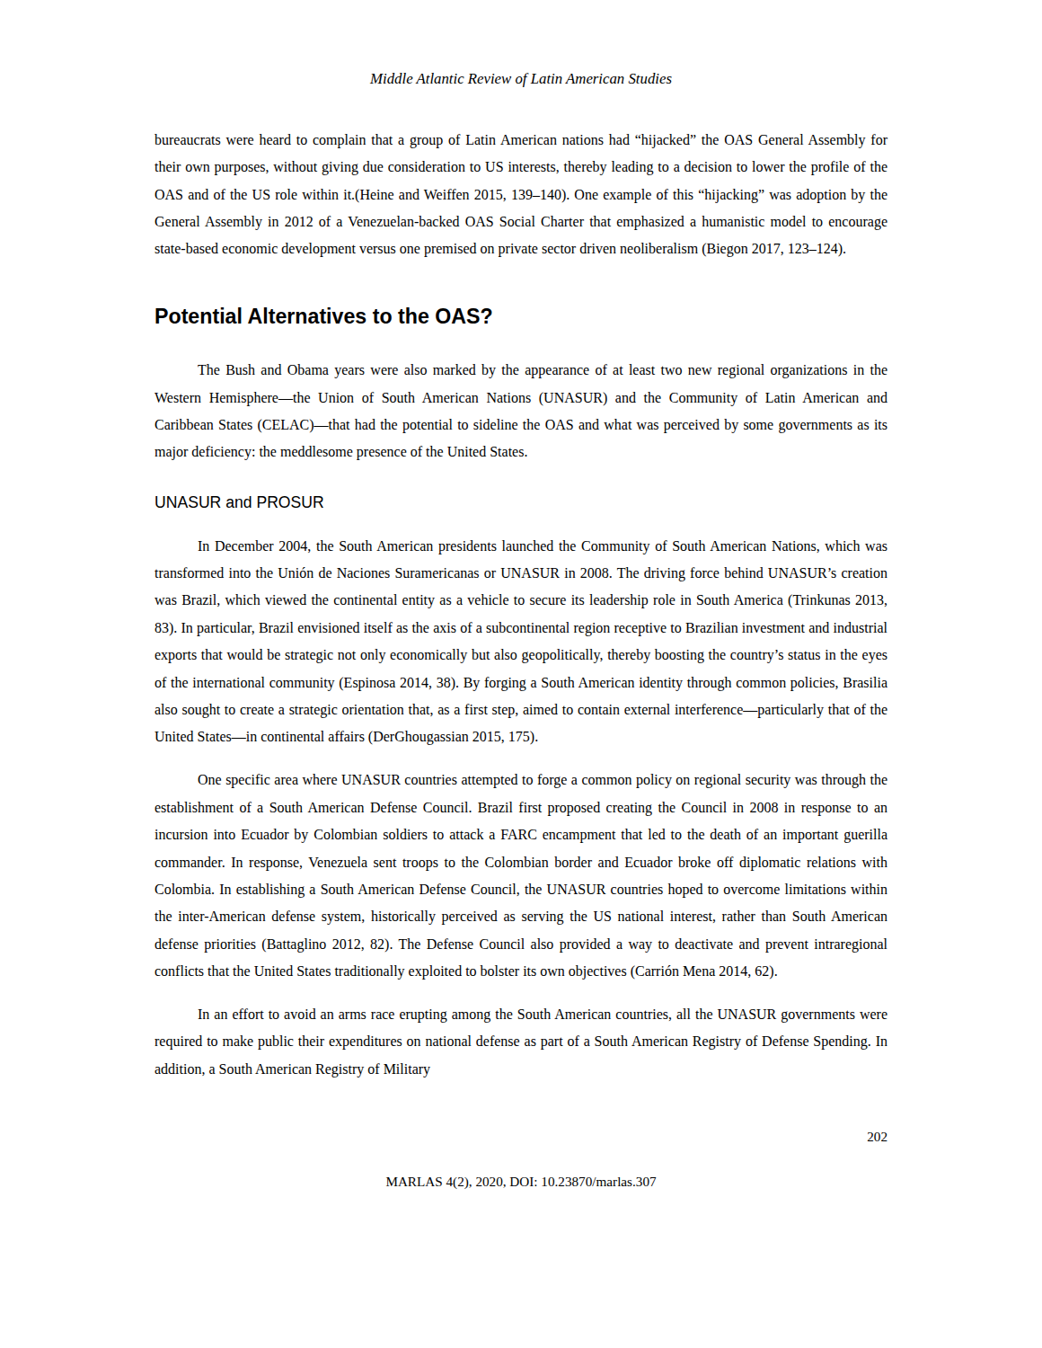Middle Atlantic Review of Latin American Studies
bureaucrats were heard to complain that a group of Latin American nations had “hijacked” the OAS General Assembly for their own purposes, without giving due consideration to US interests, thereby leading to a decision to lower the profile of the OAS and of the US role within it.(Heine and Weiffen 2015, 139–140). One example of this “hijacking” was adoption by the General Assembly in 2012 of a Venezuelan-backed OAS Social Charter that emphasized a humanistic model to encourage state-based economic development versus one premised on private sector driven neoliberalism (Biegon 2017, 123–124).
Potential Alternatives to the OAS?
The Bush and Obama years were also marked by the appearance of at least two new regional organizations in the Western Hemisphere—the Union of South American Nations (UNASUR) and the Community of Latin American and Caribbean States (CELAC)—that had the potential to sideline the OAS and what was perceived by some governments as its major deficiency: the meddlesome presence of the United States.
UNASUR and PROSUR
In December 2004, the South American presidents launched the Community of South American Nations, which was transformed into the Unión de Naciones Suramericanas or UNASUR in 2008. The driving force behind UNASUR’s creation was Brazil, which viewed the continental entity as a vehicle to secure its leadership role in South America (Trinkunas 2013, 83). In particular, Brazil envisioned itself as the axis of a subcontinental region receptive to Brazilian investment and industrial exports that would be strategic not only economically but also geopolitically, thereby boosting the country’s status in the eyes of the international community (Espinosa 2014, 38). By forging a South American identity through common policies, Brasilia also sought to create a strategic orientation that, as a first step, aimed to contain external interference—particularly that of the United States—in continental affairs (DerGhougassian 2015, 175).
One specific area where UNASUR countries attempted to forge a common policy on regional security was through the establishment of a South American Defense Council. Brazil first proposed creating the Council in 2008 in response to an incursion into Ecuador by Colombian soldiers to attack a FARC encampment that led to the death of an important guerilla commander. In response, Venezuela sent troops to the Colombian border and Ecuador broke off diplomatic relations with Colombia. In establishing a South American Defense Council, the UNASUR countries hoped to overcome limitations within the inter-American defense system, historically perceived as serving the US national interest, rather than South American defense priorities (Battaglino 2012, 82). The Defense Council also provided a way to deactivate and prevent intraregional conflicts that the United States traditionally exploited to bolster its own objectives (Carrión Mena 2014, 62).
In an effort to avoid an arms race erupting among the South American countries, all the UNASUR governments were required to make public their expenditures on national defense as part of a South American Registry of Defense Spending. In addition, a South American Registry of Military
202
MARLAS 4(2), 2020, DOI: 10.23870/marlas.307